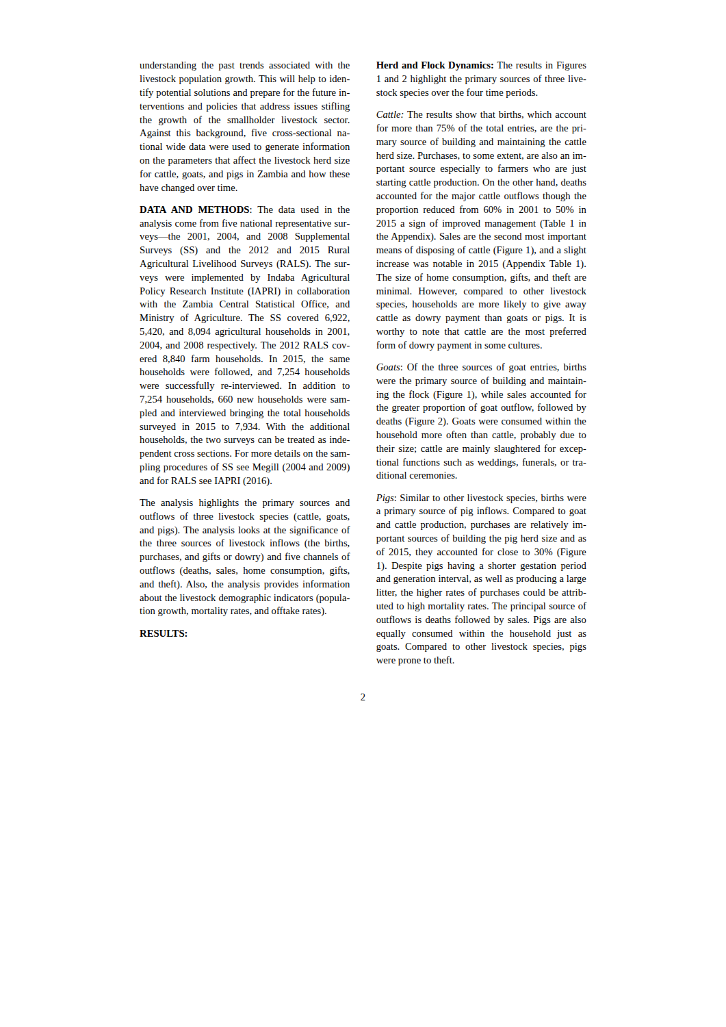understanding the past trends associated with the livestock population growth. This will help to identify potential solutions and prepare for the future interventions and policies that address issues stifling the growth of the smallholder livestock sector. Against this background, five cross-sectional national wide data were used to generate information on the parameters that affect the livestock herd size for cattle, goats, and pigs in Zambia and how these have changed over time.
DATA AND METHODS: The data used in the analysis come from five national representative surveys—the 2001, 2004, and 2008 Supplemental Surveys (SS) and the 2012 and 2015 Rural Agricultural Livelihood Surveys (RALS). The surveys were implemented by Indaba Agricultural Policy Research Institute (IAPRI) in collaboration with the Zambia Central Statistical Office, and Ministry of Agriculture. The SS covered 6,922, 5,420, and 8,094 agricultural households in 2001, 2004, and 2008 respectively. The 2012 RALS covered 8,840 farm households. In 2015, the same households were followed, and 7,254 households were successfully re-interviewed. In addition to 7,254 households, 660 new households were sampled and interviewed bringing the total households surveyed in 2015 to 7,934. With the additional households, the two surveys can be treated as independent cross sections. For more details on the sampling procedures of SS see Megill (2004 and 2009) and for RALS see IAPRI (2016).
The analysis highlights the primary sources and outflows of three livestock species (cattle, goats, and pigs). The analysis looks at the significance of the three sources of livestock inflows (the births, purchases, and gifts or dowry) and five channels of outflows (deaths, sales, home consumption, gifts, and theft). Also, the analysis provides information about the livestock demographic indicators (population growth, mortality rates, and offtake rates).
RESULTS:
Herd and Flock Dynamics: The results in Figures 1 and 2 highlight the primary sources of three livestock species over the four time periods.
Cattle: The results show that births, which account for more than 75% of the total entries, are the primary source of building and maintaining the cattle herd size. Purchases, to some extent, are also an important source especially to farmers who are just starting cattle production. On the other hand, deaths accounted for the major cattle outflows though the proportion reduced from 60% in 2001 to 50% in 2015 a sign of improved management (Table 1 in the Appendix). Sales are the second most important means of disposing of cattle (Figure 1), and a slight increase was notable in 2015 (Appendix Table 1). The size of home consumption, gifts, and theft are minimal. However, compared to other livestock species, households are more likely to give away cattle as dowry payment than goats or pigs. It is worthy to note that cattle are the most preferred form of dowry payment in some cultures.
Goats: Of the three sources of goat entries, births were the primary source of building and maintaining the flock (Figure 1), while sales accounted for the greater proportion of goat outflow, followed by deaths (Figure 2). Goats were consumed within the household more often than cattle, probably due to their size; cattle are mainly slaughtered for exceptional functions such as weddings, funerals, or traditional ceremonies.
Pigs: Similar to other livestock species, births were a primary source of pig inflows. Compared to goat and cattle production, purchases are relatively important sources of building the pig herd size and as of 2015, they accounted for close to 30% (Figure 1). Despite pigs having a shorter gestation period and generation interval, as well as producing a large litter, the higher rates of purchases could be attributed to high mortality rates. The principal source of outflows is deaths followed by sales. Pigs are also equally consumed within the household just as goats. Compared to other livestock species, pigs were prone to theft.
2